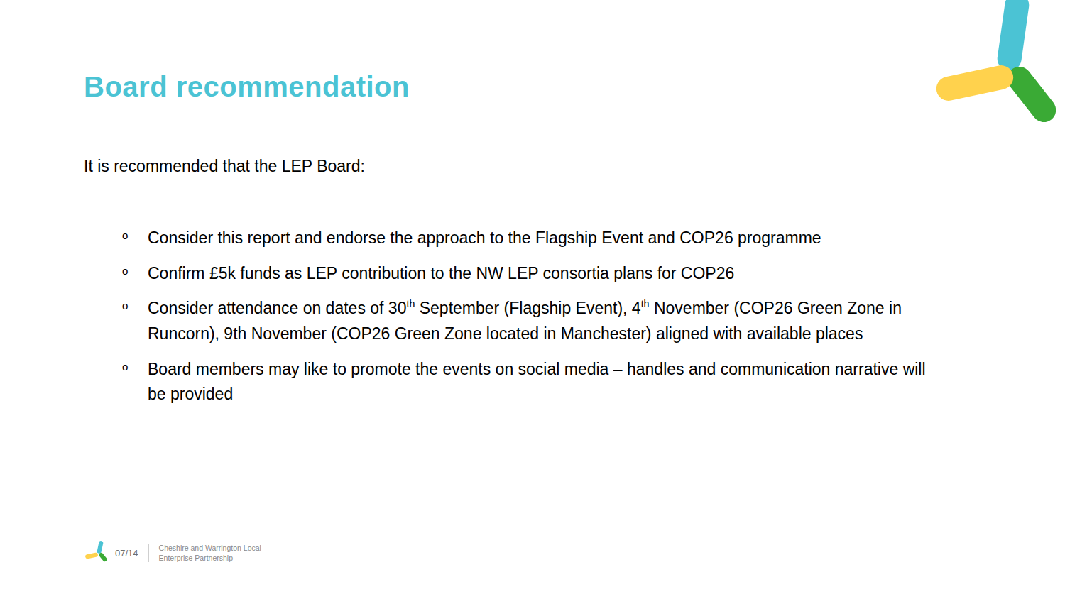Board recommendation
It is recommended that the LEP Board:
Consider this report and endorse the approach to the Flagship Event and COP26 programme
Confirm £5k funds as LEP contribution to the NW LEP consortia plans for COP26
Consider attendance on dates of 30th September (Flagship Event), 4th November (COP26 Green Zone in Runcorn), 9th November (COP26 Green Zone located in Manchester) aligned with available places
Board members may like to promote the events on social media – handles and communication narrative will be provided
07/14
Cheshire and Warrington Local
Enterprise Partnership